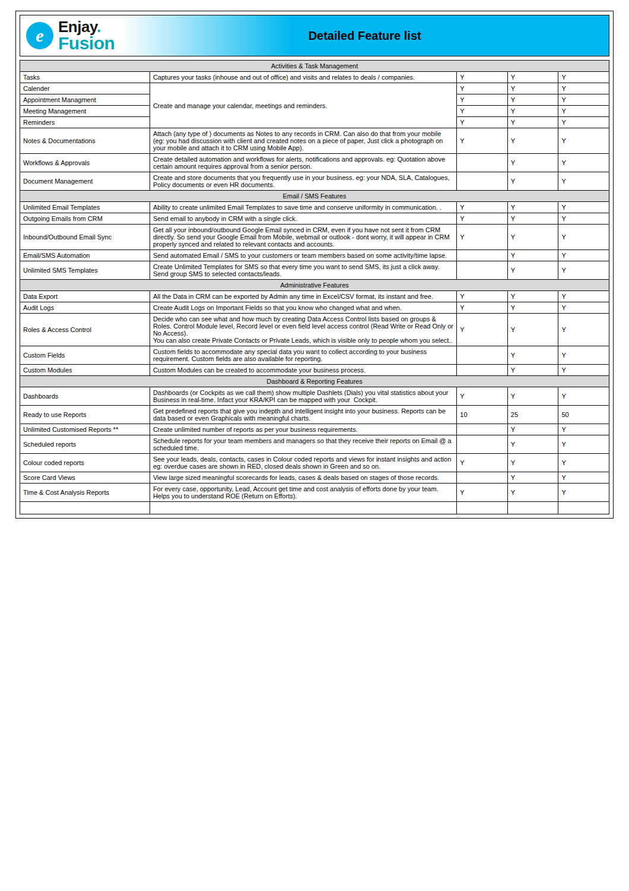e
Enjay.
Fusion
Detailed Feature list
| Activities & Task Management |
| Tasks | Captures your tasks (inhouse and out of office) and visits and relates to deals / companies. | Y | Y | Y |
| Calender | Create and manage your calendar, meetings and reminders. | Y | Y | Y |
| Appointment Managment | Y | Y | Y |
| Meeting Management | Y | Y | Y |
| Reminders | Y | Y | Y |
| Notes & Documentations | Attach (any type of ) documents as Notes to any records in CRM. Can also do that from your mobile (eg: you had discussion with client and created notes on a piece of paper, Just click a photograph on your mobile and attach it to CRM using Mobile App). | Y | Y | Y |
| Workflows & Approvals | Create detailed automation and workflows for alerts, notifications and approvals. eg: Quotation above certain amount requires approval from a senior person. | | Y | Y |
| Document Management | Create and store documents that you frequently use in your business. eg: your NDA, SLA, Catalogues, Policy documents or even HR documents. | | Y | Y |
| Email / SMS Features |
| Unlimited Email Templates | Ability to create unlimited Email Templates to save time and conserve uniformity in communication. . | Y | Y | Y |
| Outgoing Emails from CRM | Send email to anybody in CRM with a single click. | Y | Y | Y |
| Inbound/Outbound Email Sync | Get all your inbound/outbound Google Email synced in CRM, even if you have not sent it from CRM directly. So send your Google Email from Mobile, webmail or outlook - dont worry, it will appear in CRM properly synced and related to relevant contacts and accounts. | Y | Y | Y |
| Email/SMS Automation | Send automated Email / SMS to your customers or team members based on some activity/time lapse. | | Y | Y |
| Unlimited SMS Templates | Create Unlimited Templates for SMS so that every time you want to send SMS, its just a click away. Send group SMS to selected contacts/leads. | | Y | Y |
| Administrative Features |
| Data Export | All the Data in CRM can be exported by Admin any time in Excel/CSV format, its instant and free. | Y | Y | Y |
| Audit Logs | Create Audit Logs on Important Fields so that you know who changed what and when. | Y | Y | Y |
| Roles & Access Control | Decide who can see what and how much by creating Data Access Control lists based on groups & Roles. Control Module level, Record level or even field level access control (Read Write or Read Only or No Access). You can also create Private Contacts or Private Leads, which is visible only to people whom you select.. | Y | Y | Y |
| Custom Fields | Custom fields to accommodate any special data you want to collect according to your business requirement. Custom fields are also available for reporting. | | Y | Y |
| Custom Modules | Custom Modules can be created to accommodate your business process. | | Y | Y |
| Dashboard & Reporting Features |
| Dashboards | Dashboards (or Cockpits as we call them) show multiple Dashlets (Dials) you vital statistics about your Business in real-time. Infact your KRA/KPI can be mapped with your Cockpit. | Y | Y | Y |
| Ready to use Reports | Get predefined reports that give you indepth and intelligent insight into your business. Reports can be data based or even Graphicals with meaningful charts. | 10 | 25 | 50 |
| Unlimited Customised Reports ** | Create unlimited number of reports as per your business requirements. | | Y | Y |
| Scheduled reports | Schedule reports for your team members and managers so that they receive their reports on Email @ a scheduled time. | | Y | Y |
| Colour coded reports | See your leads, deals, contacts, cases in Colour coded reports and views for instant insights and action eg: overdue cases are shown in RED, closed deals shown in Green and so on. | Y | Y | Y |
| Score Card Views | View large sized meaningful scorecards for leads, cases & deals based on stages of those records. | | Y | Y |
| Time & Cost Analysis Reports | For every case, opportunity, Lead, Account get time and cost analysis of efforts done by your team. Helps you to understand ROE (Return on Efforts). | Y | Y | Y |